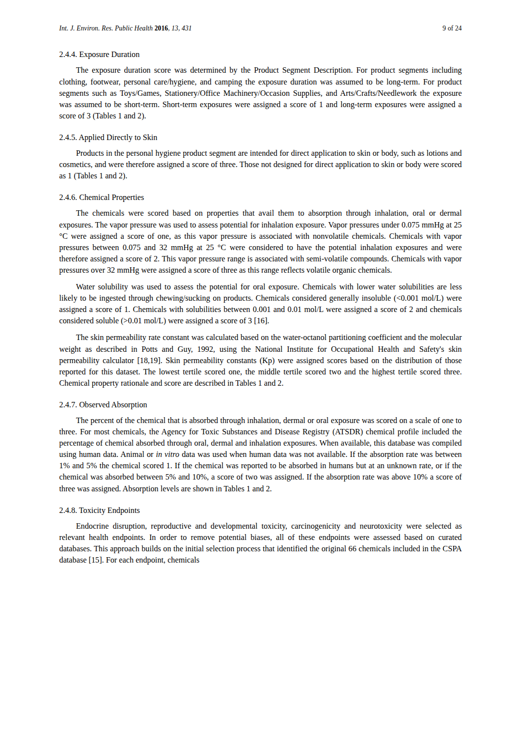Int. J. Environ. Res. Public Health 2016, 13, 431 9 of 24
2.4.4. Exposure Duration
The exposure duration score was determined by the Product Segment Description. For product segments including clothing, footwear, personal care/hygiene, and camping the exposure duration was assumed to be long-term. For product segments such as Toys/Games, Stationery/Office Machinery/Occasion Supplies, and Arts/Crafts/Needlework the exposure was assumed to be short-term. Short-term exposures were assigned a score of 1 and long-term exposures were assigned a score of 3 (Tables 1 and 2).
2.4.5. Applied Directly to Skin
Products in the personal hygiene product segment are intended for direct application to skin or body, such as lotions and cosmetics, and were therefore assigned a score of three. Those not designed for direct application to skin or body were scored as 1 (Tables 1 and 2).
2.4.6. Chemical Properties
The chemicals were scored based on properties that avail them to absorption through inhalation, oral or dermal exposures. The vapor pressure was used to assess potential for inhalation exposure. Vapor pressures under 0.075 mmHg at 25 °C were assigned a score of one, as this vapor pressure is associated with nonvolatile chemicals. Chemicals with vapor pressures between 0.075 and 32 mmHg at 25 °C were considered to have the potential inhalation exposures and were therefore assigned a score of 2. This vapor pressure range is associated with semi-volatile compounds. Chemicals with vapor pressures over 32 mmHg were assigned a score of three as this range reflects volatile organic chemicals.
Water solubility was used to assess the potential for oral exposure. Chemicals with lower water solubilities are less likely to be ingested through chewing/sucking on products. Chemicals considered generally insoluble (<0.001 mol/L) were assigned a score of 1. Chemicals with solubilities between 0.001 and 0.01 mol/L were assigned a score of 2 and chemicals considered soluble (>0.01 mol/L) were assigned a score of 3 [16].
The skin permeability rate constant was calculated based on the water-octanol partitioning coefficient and the molecular weight as described in Potts and Guy, 1992, using the National Institute for Occupational Health and Safety's skin permeability calculator [18,19]. Skin permeability constants (Kp) were assigned scores based on the distribution of those reported for this dataset. The lowest tertile scored one, the middle tertile scored two and the highest tertile scored three. Chemical property rationale and score are described in Tables 1 and 2.
2.4.7. Observed Absorption
The percent of the chemical that is absorbed through inhalation, dermal or oral exposure was scored on a scale of one to three. For most chemicals, the Agency for Toxic Substances and Disease Registry (ATSDR) chemical profile included the percentage of chemical absorbed through oral, dermal and inhalation exposures. When available, this database was compiled using human data. Animal or in vitro data was used when human data was not available. If the absorption rate was between 1% and 5% the chemical scored 1. If the chemical was reported to be absorbed in humans but at an unknown rate, or if the chemical was absorbed between 5% and 10%, a score of two was assigned. If the absorption rate was above 10% a score of three was assigned. Absorption levels are shown in Tables 1 and 2.
2.4.8. Toxicity Endpoints
Endocrine disruption, reproductive and developmental toxicity, carcinogenicity and neurotoxicity were selected as relevant health endpoints. In order to remove potential biases, all of these endpoints were assessed based on curated databases. This approach builds on the initial selection process that identified the original 66 chemicals included in the CSPA database [15]. For each endpoint, chemicals